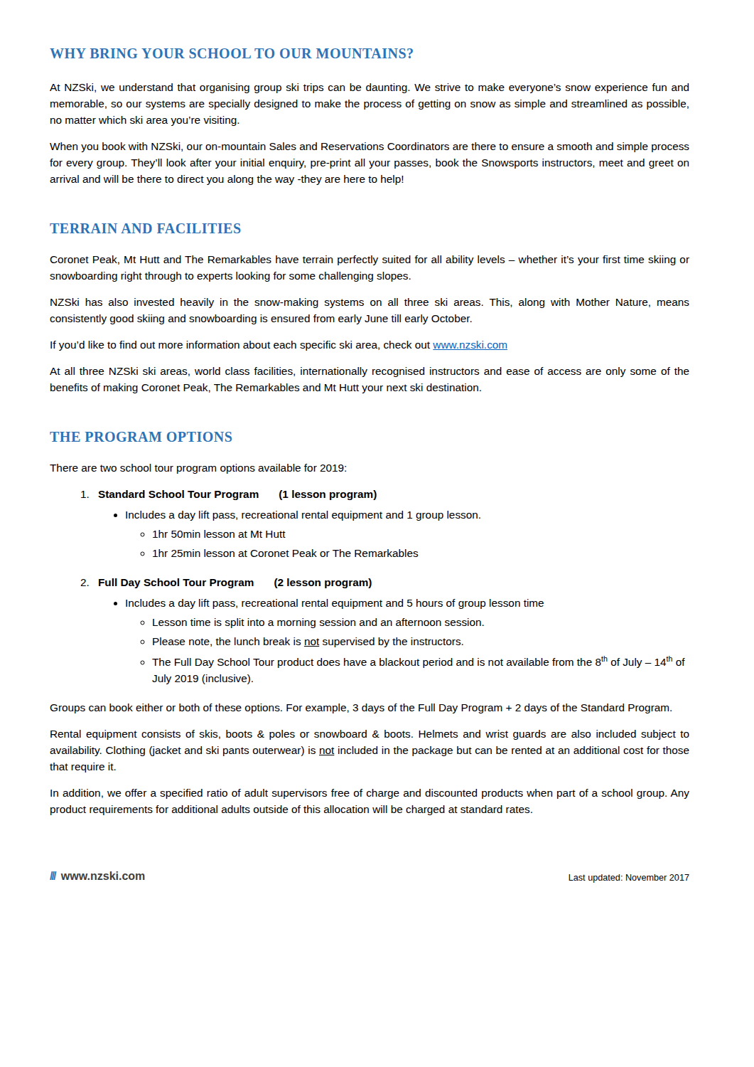WHY BRING YOUR SCHOOL TO OUR MOUNTAINS?
At NZSki, we understand that organising group ski trips can be daunting. We strive to make everyone’s snow experience fun and memorable, so our systems are specially designed to make the process of getting on snow as simple and streamlined as possible, no matter which ski area you’re visiting.
When you book with NZSki, our on-mountain Sales and Reservations Coordinators are there to ensure a smooth and simple process for every group. They’ll look after your initial enquiry, pre-print all your passes, book the Snowsports instructors, meet and greet on arrival and will be there to direct you along the way -they are here to help!
TERRAIN AND FACILITIES
Coronet Peak, Mt Hutt and The Remarkables have terrain perfectly suited for all ability levels – whether it’s your first time skiing or snowboarding right through to experts looking for some challenging slopes.
NZSki has also invested heavily in the snow-making systems on all three ski areas. This, along with Mother Nature, means consistently good skiing and snowboarding is ensured from early June till early October.
If you’d like to find out more information about each specific ski area, check out www.nzski.com
At all three NZSki ski areas, world class facilities, internationally recognised instructors and ease of access are only some of the benefits of making Coronet Peak, The Remarkables and Mt Hutt your next ski destination.
THE PROGRAM OPTIONS
There are two school tour program options available for 2019:
Standard School Tour Program (1 lesson program)
Includes a day lift pass, recreational rental equipment and 1 group lesson.
1hr 50min lesson at Mt Hutt
1hr 25min lesson at Coronet Peak or The Remarkables
Full Day School Tour Program (2 lesson program)
Includes a day lift pass, recreational rental equipment and 5 hours of group lesson time
Lesson time is split into a morning session and an afternoon session.
Please note, the lunch break is not supervised by the instructors.
The Full Day School Tour product does have a blackout period and is not available from the 8th of July – 14th of July 2019 (inclusive).
Groups can book either or both of these options. For example, 3 days of the Full Day Program + 2 days of the Standard Program.
Rental equipment consists of skis, boots & poles or snowboard & boots. Helmets and wrist guards are also included subject to availability. Clothing (jacket and ski pants outerwear) is not included in the package but can be rented at an additional cost for those that require it.
In addition, we offer a specified ratio of adult supervisors free of charge and discounted products when part of a school group. Any product requirements for additional adults outside of this allocation will be charged at standard rates.
/// www.nzski.com
Last updated: November 2017